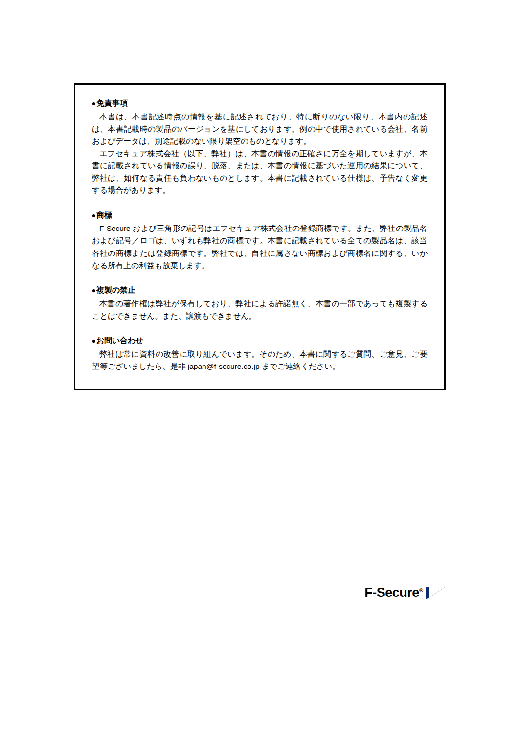免責事項
本書は、本書記述時点の情報を基に記述されており、特に断りのない限り、本書内の記述は、本書記載時の製品のバージョンを基にしております。例の中で使用されている会社、名前およびデータは、別途記載のない限り架空のものとなります。
エフセキュア株式会社（以下、弊社）は、本書の情報の正確さに万全を期していますが、本書に記載されている情報の誤り、脱落、または、本書の情報に基づいた運用の結果について、弊社は、如何なる責任も負わないものとします。本書に記載されている仕様は、予告なく変更する場合があります。
商標
F-Secure および三角形の記号はエフセキュア株式会社の登録商標です。また、弊社の製品名および記号／ロゴは、いずれも弊社の商標です。本書に記載されている全ての製品名は、該当各社の商標または登録商標です。弊社では、自社に属さない商標および商標名に関する、いかなる所有上の利益も放棄します。
複製の禁止
本書の著作権は弊社が保有しており、弊社による許諾無く、本書の一部であっても複製することはできません。また、譲渡もできません。
お問い合わせ
弊社は常に資料の改善に取り組んでいます。そのため、本書に関するご質問、ご意見、ご要望等ございましたら、是非 japan@f-secure.co.jp までご連絡ください。
F-Secure®